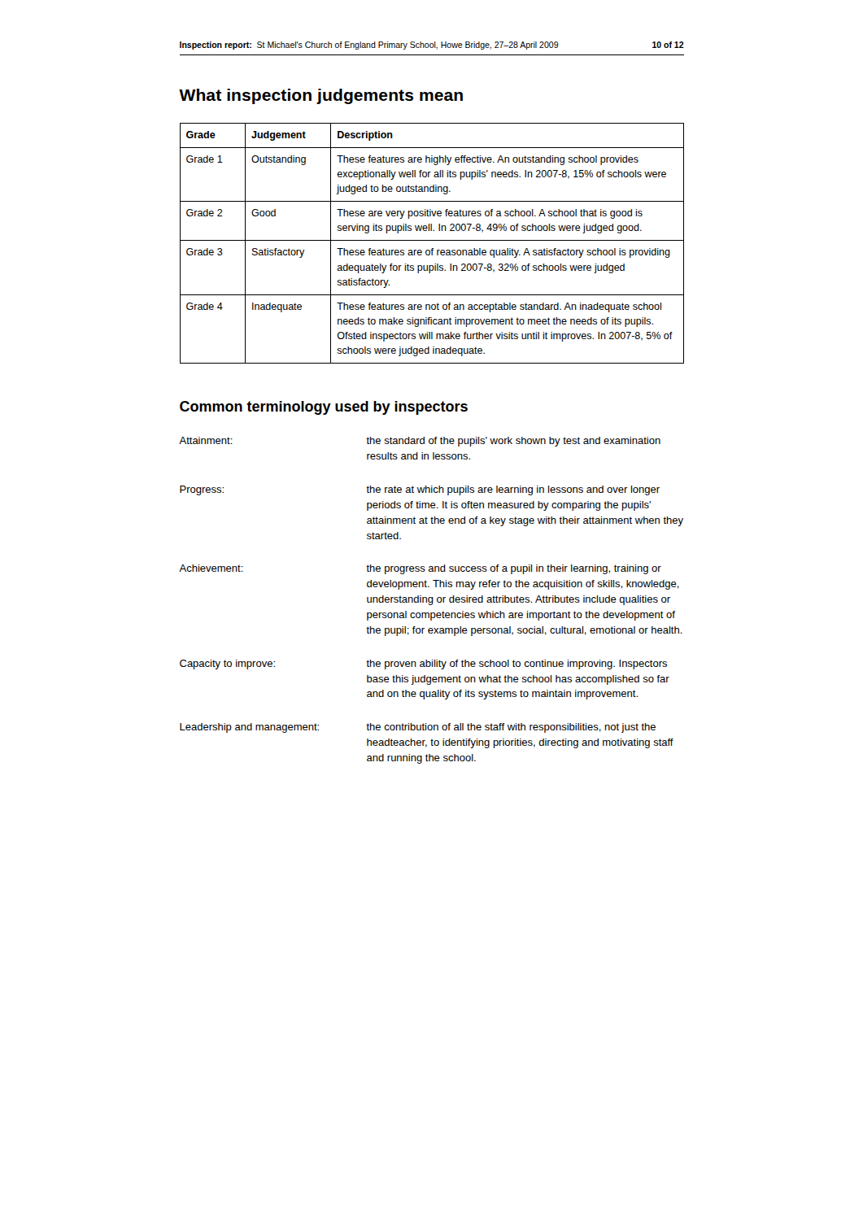Inspection report: St Michael's Church of England Primary School, Howe Bridge, 27–28 April 2009
10 of 12
What inspection judgements mean
| Grade | Judgement | Description |
| --- | --- | --- |
| Grade 1 | Outstanding | These features are highly effective. An outstanding school provides exceptionally well for all its pupils' needs. In 2007-8, 15% of schools were judged to be outstanding. |
| Grade 2 | Good | These are very positive features of a school. A school that is good is serving its pupils well. In 2007-8, 49% of schools were judged good. |
| Grade 3 | Satisfactory | These features are of reasonable quality. A satisfactory school is providing adequately for its pupils. In 2007-8, 32% of schools were judged satisfactory. |
| Grade 4 | Inadequate | These features are not of an acceptable standard. An inadequate school needs to make significant improvement to meet the needs of its pupils. Ofsted inspectors will make further visits until it improves. In 2007-8, 5% of schools were judged inadequate. |
Common terminology used by inspectors
Attainment:
the standard of the pupils' work shown by test and examination results and in lessons.
Progress:
the rate at which pupils are learning in lessons and over longer periods of time. It is often measured by comparing the pupils' attainment at the end of a key stage with their attainment when they started.
Achievement:
the progress and success of a pupil in their learning, training or development. This may refer to the acquisition of skills, knowledge, understanding or desired attributes. Attributes include qualities or personal competencies which are important to the development of the pupil; for example personal, social, cultural, emotional or health.
Capacity to improve:
the proven ability of the school to continue improving. Inspectors base this judgement on what the school has accomplished so far and on the quality of its systems to maintain improvement.
Leadership and management:
the contribution of all the staff with responsibilities, not just the headteacher, to identifying priorities, directing and motivating staff and running the school.